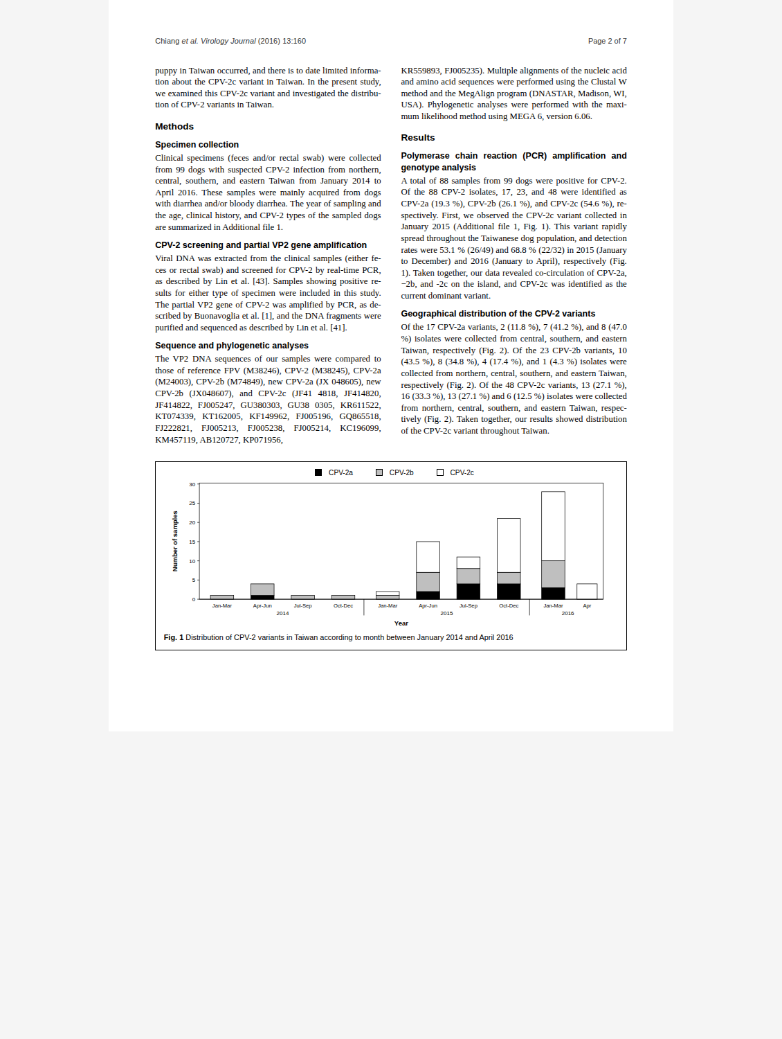Chiang et al. Virology Journal (2016) 13:160
Page 2 of 7
puppy in Taiwan occurred, and there is to date limited information about the CPV-2c variant in Taiwan. In the present study, we examined this CPV-2c variant and investigated the distribution of CPV-2 variants in Taiwan.
Methods
Specimen collection
Clinical specimens (feces and/or rectal swab) were collected from 99 dogs with suspected CPV-2 infection from northern, central, southern, and eastern Taiwan from January 2014 to April 2016. These samples were mainly acquired from dogs with diarrhea and/or bloody diarrhea. The year of sampling and the age, clinical history, and CPV-2 types of the sampled dogs are summarized in Additional file 1.
CPV-2 screening and partial VP2 gene amplification
Viral DNA was extracted from the clinical samples (either feces or rectal swab) and screened for CPV-2 by real-time PCR, as described by Lin et al. [43]. Samples showing positive results for either type of specimen were included in this study. The partial VP2 gene of CPV-2 was amplified by PCR, as described by Buonavoglia et al. [1], and the DNA fragments were purified and sequenced as described by Lin et al. [41].
Sequence and phylogenetic analyses
The VP2 DNA sequences of our samples were compared to those of reference FPV (M38246), CPV-2 (M38245), CPV-2a (M24003), CPV-2b (M74849), new CPV-2a (JX 048605), new CPV-2b (JX048607), and CPV-2c (JF41 4818, JF414820, JF414822, FJ005247, GU380303, GU38 0305, KR611522, KT074339, KT162005, KF149962, FJ005196, GQ865518, FJ222821, FJ005213, FJ005238, FJ005214, KC196099, KM457119, AB120727, KP071956,
KR559893, FJ005235). Multiple alignments of the nucleic acid and amino acid sequences were performed using the Clustal W method and the MegAlign program (DNASTAR, Madison, WI, USA). Phylogenetic analyses were performed with the maximum likelihood method using MEGA 6, version 6.06.
Results
Polymerase chain reaction (PCR) amplification and genotype analysis
A total of 88 samples from 99 dogs were positive for CPV-2. Of the 88 CPV-2 isolates, 17, 23, and 48 were identified as CPV-2a (19.3 %), CPV-2b (26.1 %), and CPV-2c (54.6 %), respectively. First, we observed the CPV-2c variant collected in January 2015 (Additional file 1, Fig. 1). This variant rapidly spread throughout the Taiwanese dog population, and detection rates were 53.1 % (26/49) and 68.8 % (22/32) in 2015 (January to December) and 2016 (January to April), respectively (Fig. 1). Taken together, our data revealed co-circulation of CPV-2a, −2b, and -2c on the island, and CPV-2c was identified as the current dominant variant.
Geographical distribution of the CPV-2 variants
Of the 17 CPV-2a variants, 2 (11.8 %), 7 (41.2 %), and 8 (47.0 %) isolates were collected from central, southern, and eastern Taiwan, respectively (Fig. 2). Of the 23 CPV-2b variants, 10 (43.5 %), 8 (34.8 %), 4 (17.4 %), and 1 (4.3 %) isolates were collected from northern, central, southern, and eastern Taiwan, respectively (Fig. 2). Of the 48 CPV-2c variants, 13 (27.1 %), 16 (33.3 %), 13 (27.1 %) and 6 (12.5 %) isolates were collected from northern, central, southern, and eastern Taiwan, respectively (Fig. 2). Taken together, our results showed distribution of the CPV-2c variant throughout Taiwan.
CPV-2a CPV-2b CPV-2c
0 5 10 15 20 25 30 Number of samples Jan-Mar Apr-Jun Jul-Sep Oct-Dec Jan-Mar Apr-Jun Jul-Sep Oct-Dec Jan-Mar Apr 2014 2015 2016 Year
Fig. 1 Distribution of CPV-2 variants in Taiwan according to month between January 2014 and April 2016